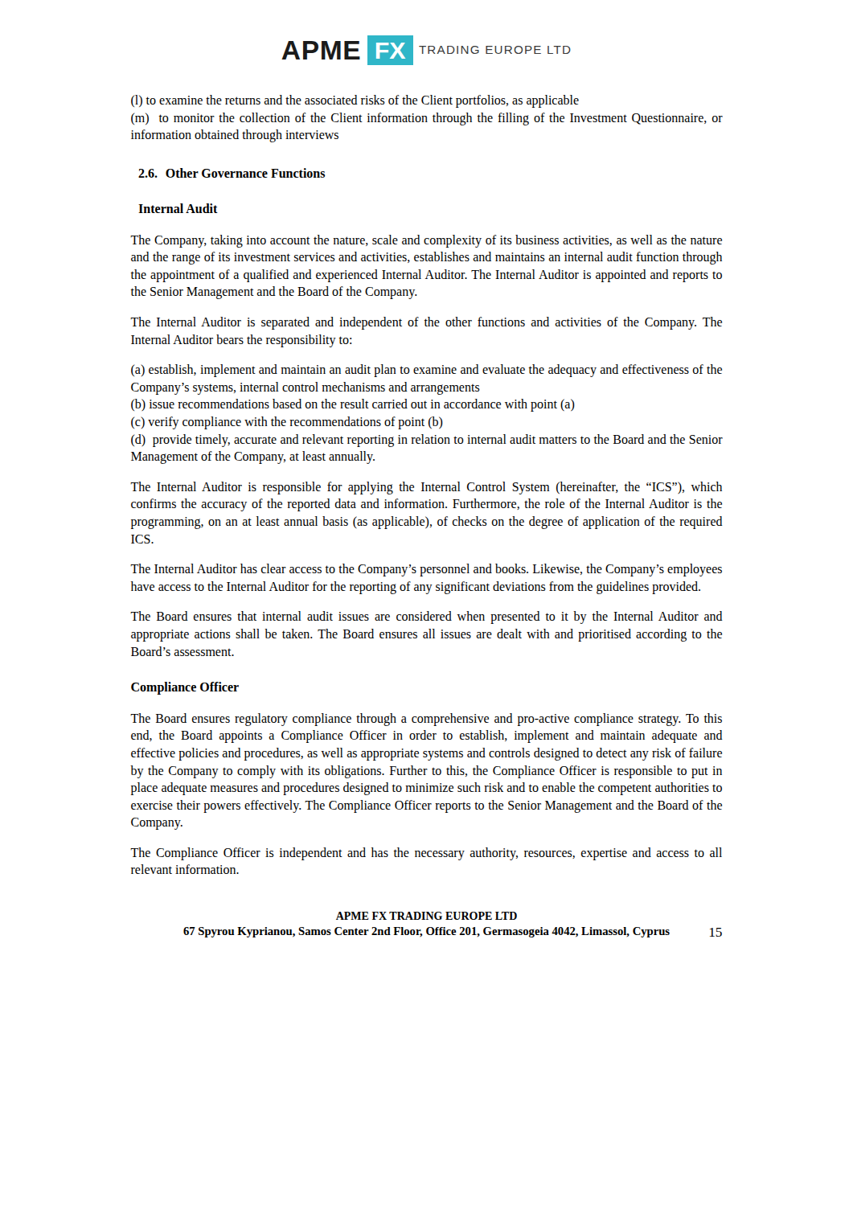APME FX Trading Europe Ltd
(l) to examine the returns and the associated risks of the Client portfolios, as applicable
(m) to monitor the collection of the Client information through the filling of the Investment Questionnaire, or information obtained through interviews
2.6. Other Governance Functions
Internal Audit
The Company, taking into account the nature, scale and complexity of its business activities, as well as the nature and the range of its investment services and activities, establishes and maintains an internal audit function through the appointment of a qualified and experienced Internal Auditor. The Internal Auditor is appointed and reports to the Senior Management and the Board of the Company.
The Internal Auditor is separated and independent of the other functions and activities of the Company. The Internal Auditor bears the responsibility to:
(a) establish, implement and maintain an audit plan to examine and evaluate the adequacy and effectiveness of the Company’s systems, internal control mechanisms and arrangements
(b) issue recommendations based on the result carried out in accordance with point (a)
(c) verify compliance with the recommendations of point (b)
(d) provide timely, accurate and relevant reporting in relation to internal audit matters to the Board and the Senior Management of the Company, at least annually.
The Internal Auditor is responsible for applying the Internal Control System (hereinafter, the “ICS”), which confirms the accuracy of the reported data and information. Furthermore, the role of the Internal Auditor is the programming, on an at least annual basis (as applicable), of checks on the degree of application of the required ICS.
The Internal Auditor has clear access to the Company’s personnel and books. Likewise, the Company’s employees have access to the Internal Auditor for the reporting of any significant deviations from the guidelines provided.
The Board ensures that internal audit issues are considered when presented to it by the Internal Auditor and appropriate actions shall be taken. The Board ensures all issues are dealt with and prioritised according to the Board’s assessment.
Compliance Officer
The Board ensures regulatory compliance through a comprehensive and pro-active compliance strategy. To this end, the Board appoints a Compliance Officer in order to establish, implement and maintain adequate and effective policies and procedures, as well as appropriate systems and controls designed to detect any risk of failure by the Company to comply with its obligations. Further to this, the Compliance Officer is responsible to put in place adequate measures and procedures designed to minimize such risk and to enable the competent authorities to exercise their powers effectively. The Compliance Officer reports to the Senior Management and the Board of the Company.
The Compliance Officer is independent and has the necessary authority, resources, expertise and access to all relevant information.
APME FX TRADING EUROPE LTD
67 Spyrou Kyprianou, Samos Center 2nd Floor, Office 201, Germasogeia 4042, Limassol, Cyprus
15